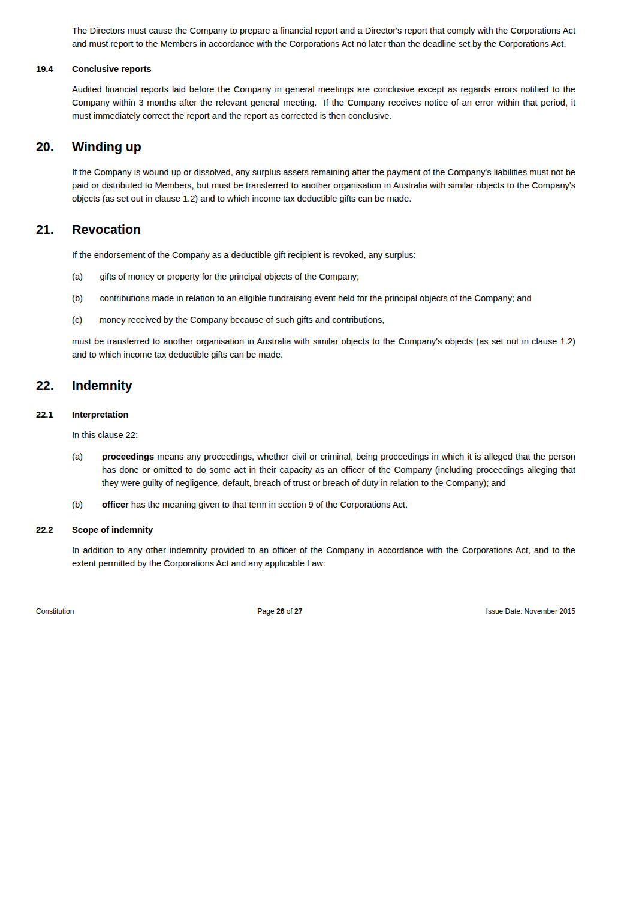The Directors must cause the Company to prepare a financial report and a Director's report that comply with the Corporations Act and must report to the Members in accordance with the Corporations Act no later than the deadline set by the Corporations Act.
19.4 Conclusive reports
Audited financial reports laid before the Company in general meetings are conclusive except as regards errors notified to the Company within 3 months after the relevant general meeting. If the Company receives notice of an error within that period, it must immediately correct the report and the report as corrected is then conclusive.
20. Winding up
If the Company is wound up or dissolved, any surplus assets remaining after the payment of the Company's liabilities must not be paid or distributed to Members, but must be transferred to another organisation in Australia with similar objects to the Company's objects (as set out in clause 1.2) and to which income tax deductible gifts can be made.
21. Revocation
If the endorsement of the Company as a deductible gift recipient is revoked, any surplus:
(a) gifts of money or property for the principal objects of the Company;
(b) contributions made in relation to an eligible fundraising event held for the principal objects of the Company; and
(c) money received by the Company because of such gifts and contributions,
must be transferred to another organisation in Australia with similar objects to the Company's objects (as set out in clause 1.2) and to which income tax deductible gifts can be made.
22. Indemnity
22.1 Interpretation
In this clause 22:
(a)
proceedings means any proceedings, whether civil or criminal, being proceedings in which it is alleged that the person has done or omitted to do some act in their capacity as an officer of the Company (including proceedings alleging that they were guilty of negligence, default, breach of trust or breach of duty in relation to the Company); and
(b)
officer has the meaning given to that term in section 9 of the Corporations Act.
22.2 Scope of indemnity
In addition to any other indemnity provided to an officer of the Company in accordance with the Corporations Act, and to the extent permitted by the Corporations Act and any applicable Law:
Constitution
Page 26 of 27
Issue Date: November 2015